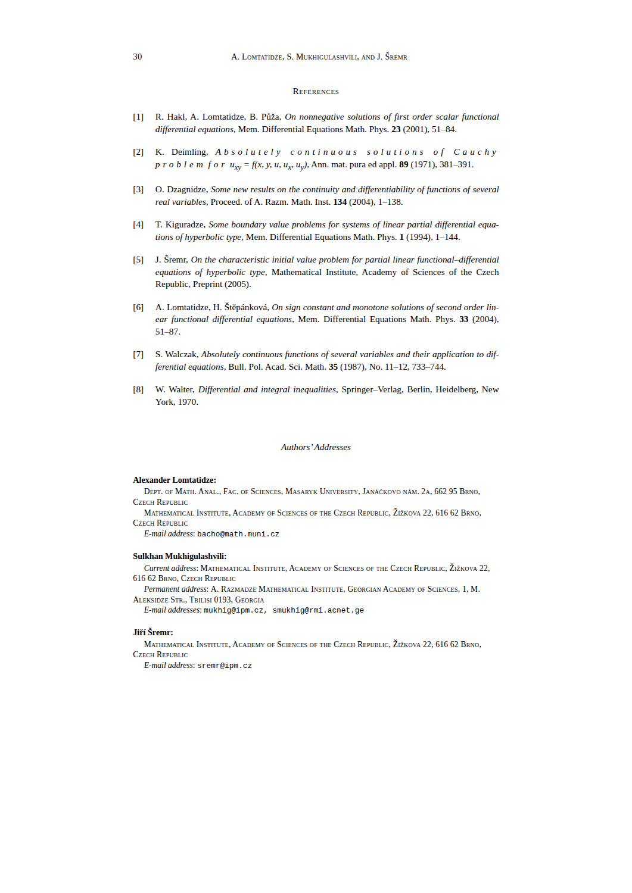30 A. Lomtatidze, S. Mukhigulashvili, and J. Šremr
References
[1] R. Hakl, A. Lomtatidze, B. Půža, On nonnegative solutions of first order scalar functional differential equations, Mem. Differential Equations Math. Phys. 23 (2001), 51–84.
[2] K. Deimling, Absolutely continuous solutions of Cauchy problem for uxy = f(x, y, u, ux, uy), Ann. mat. pura ed appl. 89 (1971), 381–391.
[3] O. Dzagnidze, Some new results on the continuity and differentiability of functions of several real variables, Proceed. of A. Razm. Math. Inst. 134 (2004), 1–138.
[4] T. Kiguradze, Some boundary value problems for systems of linear partial differential equations of hyperbolic type, Mem. Differential Equations Math. Phys. 1 (1994), 1–144.
[5] J. Šremr, On the characteristic initial value problem for partial linear functional–differential equations of hyperbolic type, Mathematical Institute, Academy of Sciences of the Czech Republic, Preprint (2005).
[6] A. Lomtatidze, H. Štěpánková, On sign constant and monotone solutions of second order linear functional differential equations, Mem. Differential Equations Math. Phys. 33 (2004), 51–87.
[7] S. Walczak, Absolutely continuous functions of several variables and their application to differential equations, Bull. Pol. Acad. Sci. Math. 35 (1987), No. 11–12, 733–744.
[8] W. Walter, Differential and integral inequalities, Springer–Verlag, Berlin, Heidelberg, New York, 1970.
Authors’ Addresses
Alexander Lomtatidze:
Dept. of Math. Anal., Fac. of Sciences, Masaryk University, Janáčkovo nám. 2a, 662 95 Brno, Czech Republic
Mathematical Institute, Academy of Sciences of the Czech Republic, Žižkova 22, 616 62 Brno, Czech Republic
E-mail address: bacho@math.muni.cz
Sulkhan Mukhigulashvili:
Current address: Mathematical Institute, Academy of Sciences of the Czech Republic, Žižkova 22, 616 62 Brno, Czech Republic
Permanent address: A. Razmadze Mathematical Institute, Georgian Academy of Sciences, 1, M. Aleksidze Str., Tbilisi 0193, Georgia
E-mail addresses: mukhig@ipm.cz, smukhig@rmi.acnet.ge
Jiří Šremr:
Mathematical Institute, Academy of Sciences of the Czech Republic, Žižkova 22, 616 62 Brno, Czech Republic
E-mail address: sremr@ipm.cz